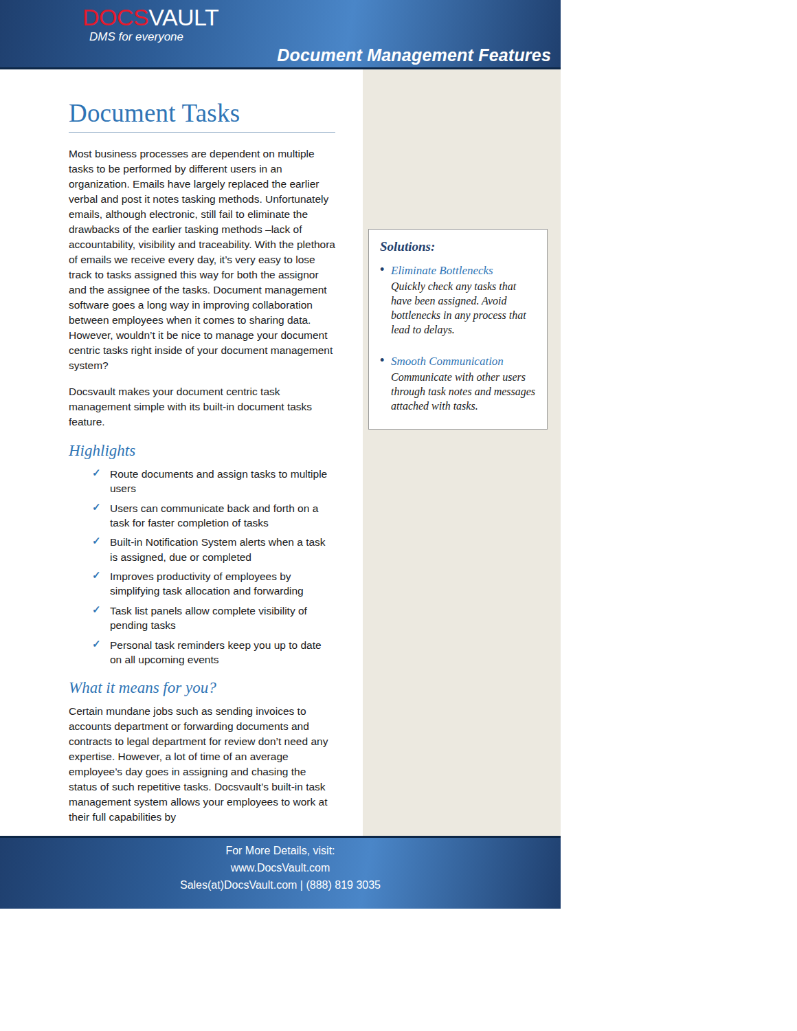DOCS VAULT
DMS for everyone
Document Management Features
Document Tasks
Most business processes are dependent on multiple tasks to be performed by different users in an organization. Emails have largely replaced the earlier verbal and post it notes tasking methods. Unfortunately emails, although electronic, still fail to eliminate the drawbacks of the earlier tasking methods –lack of accountability, visibility and traceability. With the plethora of emails we receive every day, it’s very easy to lose track to tasks assigned this way for both the assignor and the assignee of the tasks. Document management software goes a long way in improving collaboration between employees when it comes to sharing data. However, wouldn’t it be nice to manage your document centric tasks right inside of your document management system?
Docsvault makes your document centric task management simple with its built-in document tasks feature.
Highlights
Route documents and assign tasks to multiple users
Users can communicate back and forth on a task for faster completion of tasks
Built-in Notification System alerts when a task is assigned, due or completed
Improves productivity of employees by simplifying task allocation and forwarding
Task list panels allow complete visibility of pending tasks
Personal task reminders keep you up to date on all upcoming events
What it means for you?
Certain mundane jobs such as sending invoices to accounts department or forwarding documents and contracts to legal department for review don’t need any expertise. However, a lot of time of an average employee’s day goes in assigning and chasing the status of such repetitive tasks. Docsvault’s built-in task management system allows your employees to work at their full capabilities by
Solutions:
Eliminate Bottlenecks Quickly check any tasks that have been assigned. Avoid bottlenecks in any process that lead to delays.
Smooth Communication Communicate with other users through task notes and messages attached with tasks.
For More Details, visit:
www.DocsVault.com
Sales(at)DocsVault.com | (888) 819 3035